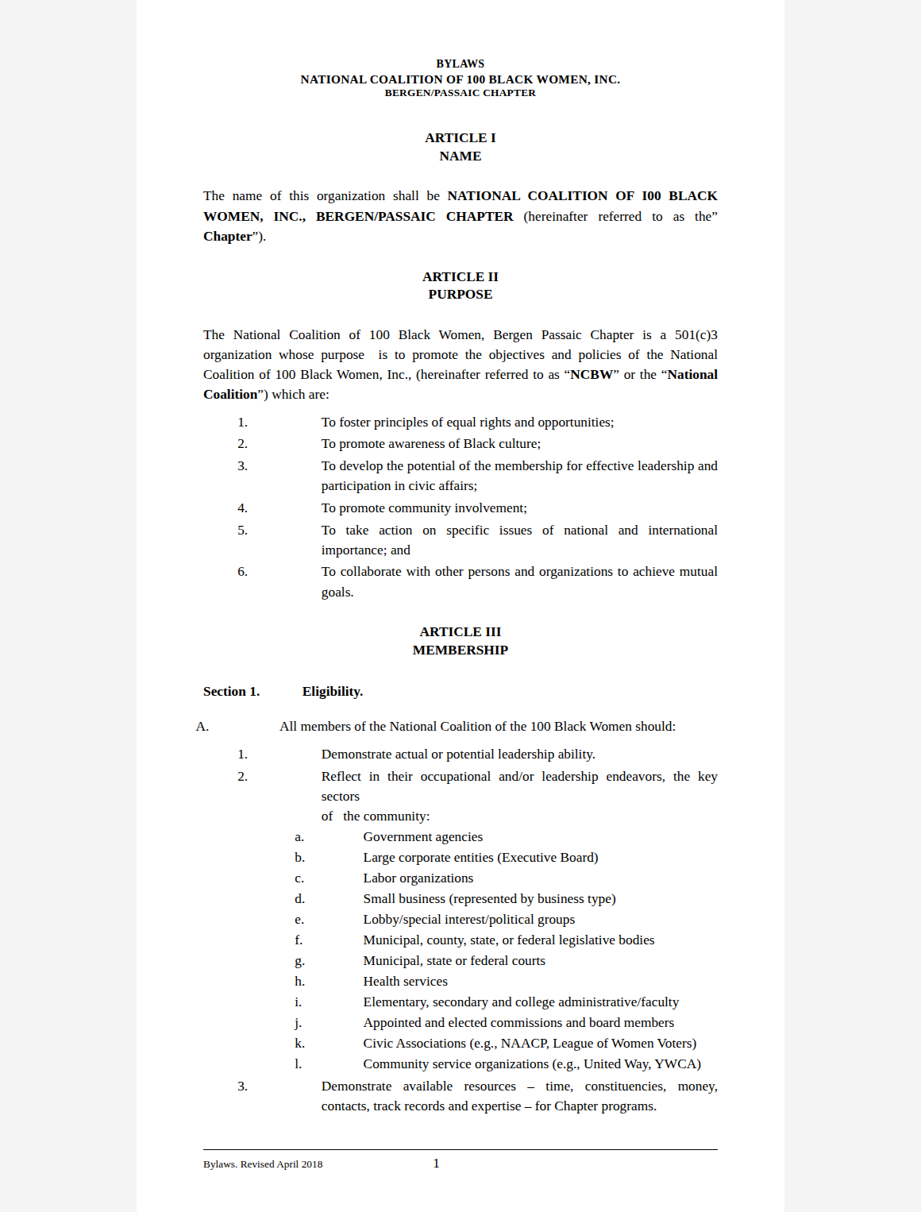BYLAWS
NATIONAL COALITION OF 100 BLACK WOMEN, INC.
BERGEN/PASSAIC CHAPTER
ARTICLE I NAME
The name of this organization shall be NATIONAL COALITION OF I00 BLACK WOMEN, INC., BERGEN/PASSAIC CHAPTER (hereinafter referred to as the” Chapter”).
ARTICLE II PURPOSE
The National Coalition of 100 Black Women, Bergen Passaic Chapter is a 501(c)3 organization whose purpose is to promote the objectives and policies of the National Coalition of 100 Black Women, Inc., (hereinafter referred to as “NCBW” or the “National Coalition”) which are:
1. To foster principles of equal rights and opportunities;
2. To promote awareness of Black culture;
3. To develop the potential of the membership for effective leadership and participation in civic affairs;
4. To promote community involvement;
5. To take action on specific issues of national and international importance; and
6. To collaborate with other persons and organizations to achieve mutual goals.
ARTICLE III MEMBERSHIP
Section 1. Eligibility.
A. All members of the National Coalition of the 100 Black Women should:
1. Demonstrate actual or potential leadership ability.
2. Reflect in their occupational and/or leadership endeavors, the key sectors
of the community:
a. Government agencies
b. Large corporate entities (Executive Board)
c. Labor organizations
d. Small business (represented by business type)
e. Lobby/special interest/political groups
f. Municipal, county, state, or federal legislative bodies
g. Municipal, state or federal courts
h. Health services
i. Elementary, secondary and college administrative/faculty
j. Appointed and elected commissions and board members
k. Civic Associations (e.g., NAACP, League of Women Voters)
l. Community service organizations (e.g., United Way, YWCA)
3. Demonstrate available resources – time, constituencies, money, contacts, track records and expertise – for Chapter programs.
Bylaws. Revised April 2018 1